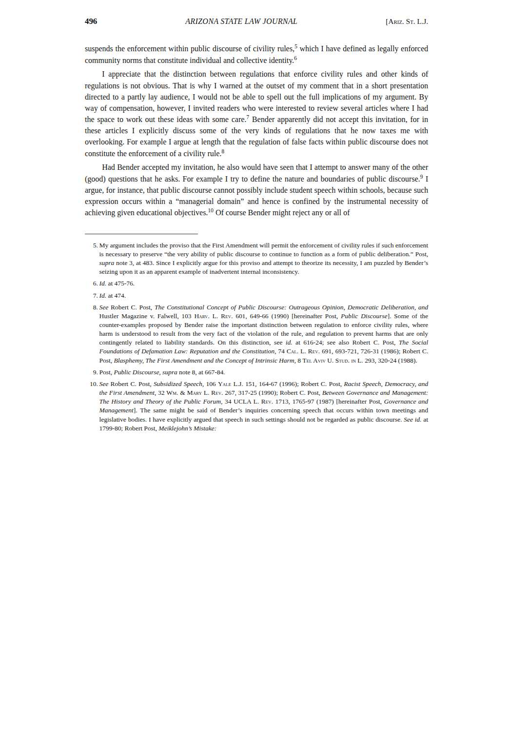496 ARIZONA STATE LAW JOURNAL [Ariz. St. L.J.
suspends the enforcement within public discourse of civility rules,5 which I have defined as legally enforced community norms that constitute individual and collective identity.6
I appreciate that the distinction between regulations that enforce civility rules and other kinds of regulations is not obvious. That is why I warned at the outset of my comment that in a short presentation directed to a partly lay audience, I would not be able to spell out the full implications of my argument. By way of compensation, however, I invited readers who were interested to review several articles where I had the space to work out these ideas with some care.7 Bender apparently did not accept this invitation, for in these articles I explicitly discuss some of the very kinds of regulations that he now taxes me with overlooking. For example I argue at length that the regulation of false facts within public discourse does not constitute the enforcement of a civility rule.8
Had Bender accepted my invitation, he also would have seen that I attempt to answer many of the other (good) questions that he asks. For example I try to define the nature and boundaries of public discourse.9 I argue, for instance, that public discourse cannot possibly include student speech within schools, because such expression occurs within a “managerial domain” and hence is confined by the instrumental necessity of achieving given educational objectives.10 Of course Bender might reject any or all of
My argument includes the proviso that the First Amendment will permit the enforcement of civility rules if such enforcement is necessary to preserve “the very ability of public discourse to continue to function as a form of public deliberation.” Post, supra note 3, at 483. Since I explicitly argue for this proviso and attempt to theorize its necessity, I am puzzled by Bender’s seizing upon it as an apparent example of inadvertent internal inconsistency.
Id. at 475-76.
Id. at 474.
See Robert C. Post, The Constitutional Concept of Public Discourse: Outrageous Opinion, Democratic Deliberation, and Hustler Magazine v. Falwell, 103 Harv. L. Rev. 601, 649-66 (1990) [hereinafter Post, Public Discourse]. Some of the counter-examples proposed by Bender raise the important distinction between regulation to enforce civility rules, where harm is understood to result from the very fact of the violation of the rule, and regulation to prevent harms that are only contingently related to liability standards. On this distinction, see id. at 616-24; see also Robert C. Post, The Social Foundations of Defamation Law: Reputation and the Constitution, 74 Cal. L. Rev. 691, 693-721, 726-31 (1986); Robert C. Post, Blasphemy, The First Amendment and the Concept of Intrinsic Harm, 8 Tel Aviv U. Stud. in L. 293, 320-24 (1988).
Post, Public Discourse, supra note 8, at 667-84.
See Robert C. Post, Subsidized Speech, 106 Yale L.J. 151, 164-67 (1996); Robert C. Post, Racist Speech, Democracy, and the First Amendment, 32 Wm. & Mary L. Rev. 267, 317-25 (1990); Robert C. Post, Between Governance and Management: The History and Theory of the Public Forum, 34 UCLA L. Rev. 1713, 1765-97 (1987) [hereinafter Post, Governance and Management]. The same might be said of Bender’s inquiries concerning speech that occurs within town meetings and legislative bodies. I have explicitly argued that speech in such settings should not be regarded as public discourse. See id. at 1799-80; Robert Post, Meiklejohn’s Mistake: